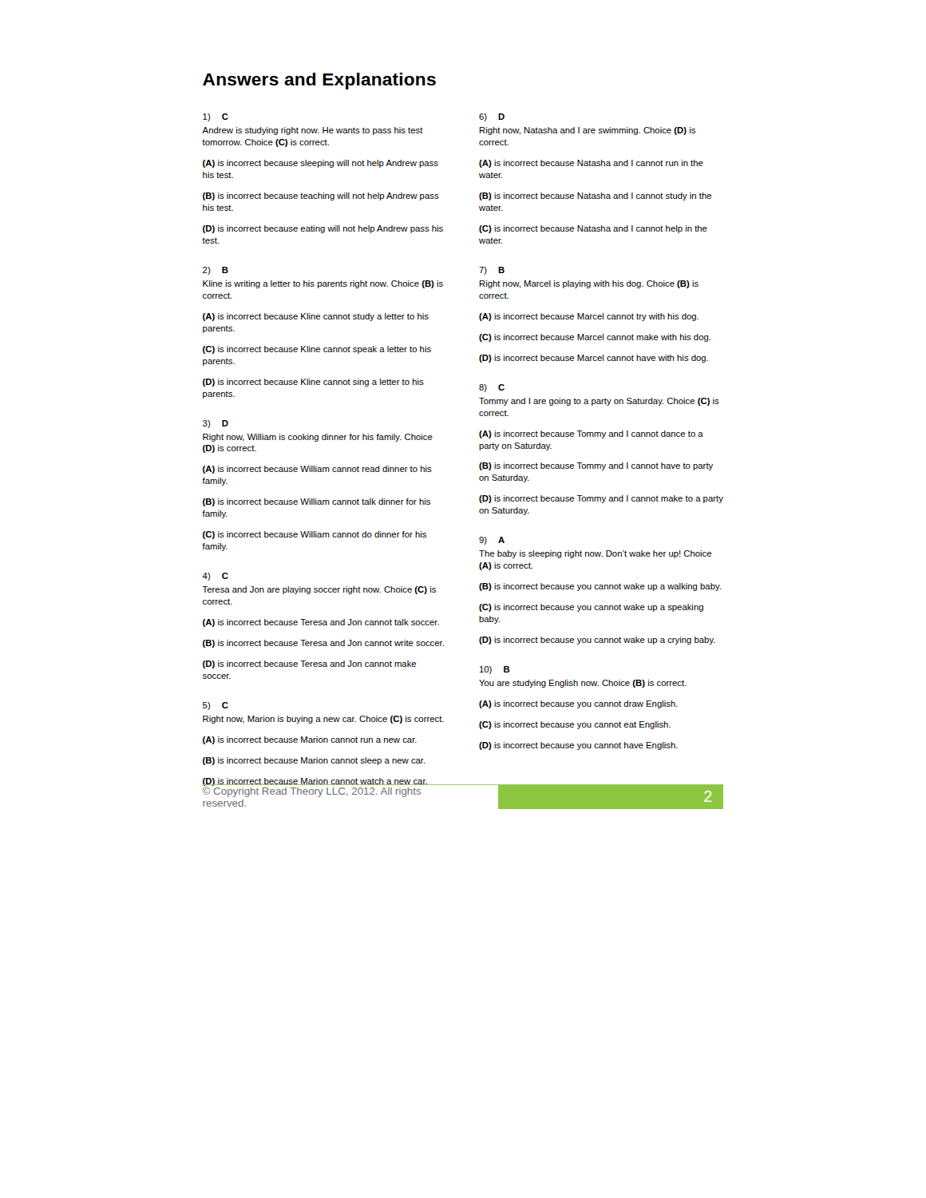Answers and Explanations
1)C
Andrew is studying right now. He wants to pass his test tomorrow. Choice (C) is correct.
(A) is incorrect because sleeping will not help Andrew pass his test.
(B) is incorrect because teaching will not help Andrew pass his test.
(D) is incorrect because eating will not help Andrew pass his test.
2)B
Kline is writing a letter to his parents right now. Choice (B) is correct.
(A) is incorrect because Kline cannot study a letter to his parents.
(C) is incorrect because Kline cannot speak a letter to his parents.
(D) is incorrect because Kline cannot sing a letter to his parents.
3)D
Right now, William is cooking dinner for his family. Choice (D) is correct.
(A) is incorrect because William cannot read dinner to his family.
(B) is incorrect because William cannot talk dinner for his family.
(C) is incorrect because William cannot do dinner for his family.
4)C
Teresa and Jon are playing soccer right now. Choice (C) is correct.
(A) is incorrect because Teresa and Jon cannot talk soccer.
(B) is incorrect because Teresa and Jon cannot write soccer.
(D) is incorrect because Teresa and Jon cannot make soccer.
5)C
Right now, Marion is buying a new car. Choice (C) is correct.
(A) is incorrect because Marion cannot run a new car.
(B) is incorrect because Marion cannot sleep a new car.
(D) is incorrect because Marion cannot watch a new car.
6)D
Right now, Natasha and I are swimming. Choice (D) is correct.
(A) is incorrect because Natasha and I cannot run in the water.
(B) is incorrect because Natasha and I cannot study in the water.
(C) is incorrect because Natasha and I cannot help in the water.
7)B
Right now, Marcel is playing with his dog. Choice (B) is correct.
(A) is incorrect because Marcel cannot try with his dog.
(C) is incorrect because Marcel cannot make with his dog.
(D) is incorrect because Marcel cannot have with his dog.
8)C
Tommy and I are going to a party on Saturday. Choice (C) is correct.
(A) is incorrect because Tommy and I cannot dance to a party on Saturday.
(B) is incorrect because Tommy and I cannot have to party on Saturday.
(D) is incorrect because Tommy and I cannot make to a party on Saturday.
9)A
The baby is sleeping right now. Don’t wake her up! Choice (A) is correct.
(B) is incorrect because you cannot wake up a walking baby.
(C) is incorrect because you cannot wake up a speaking baby.
(D) is incorrect because you cannot wake up a crying baby.
10)B
You are studying English now. Choice (B) is correct.
(A) is incorrect because you cannot draw English.
(C) is incorrect because you cannot eat English.
(D) is incorrect because you cannot have English.
© Copyright Read Theory LLC, 2012. All rights reserved.
2